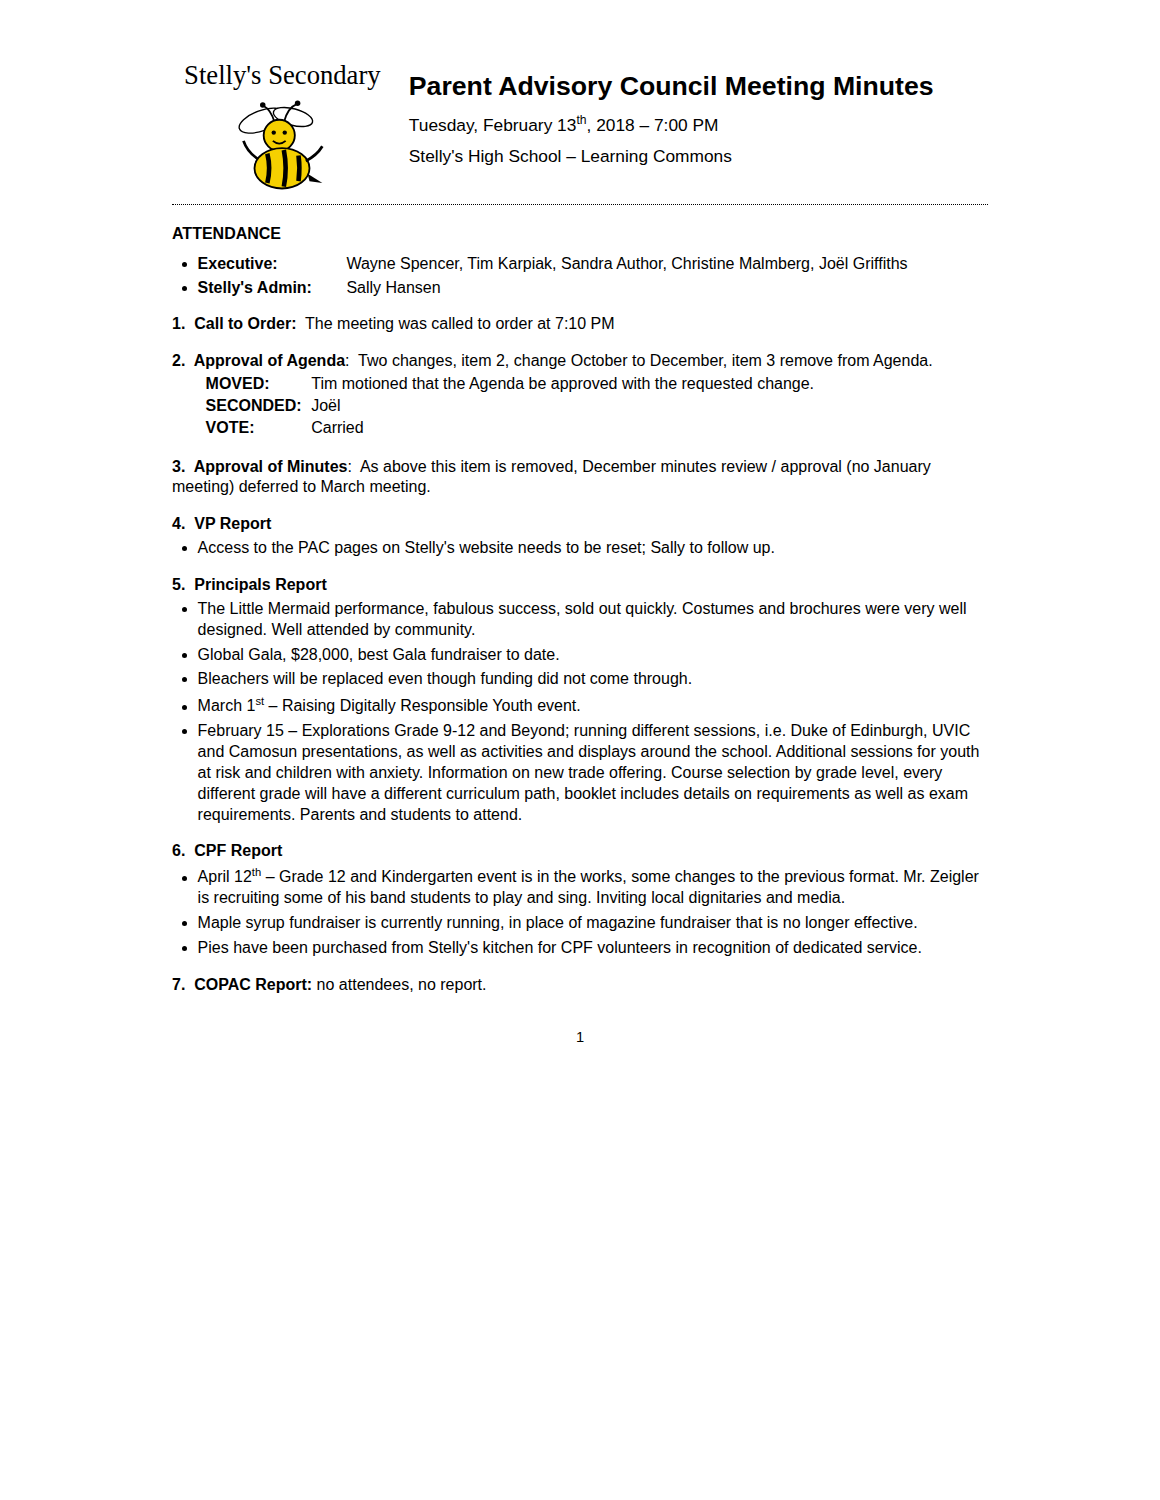Stelly's Secondary
Parent Advisory Council Meeting Minutes
Tuesday, February 13th, 2018 – 7:00 PM
Stelly's High School – Learning Commons
ATTENDANCE
Executive: Wayne Spencer, Tim Karpiak, Sandra Author, Christine Malmberg, Joël Griffiths
Stelly's Admin: Sally Hansen
1. Call to Order: The meeting was called to order at 7:10 PM
2. Approval of Agenda: Two changes, item 2, change October to December, item 3 remove from Agenda.
| MOVED: | Tim motioned that the Agenda be approved with the requested change. |
| SECONDED: | Joël |
| VOTE: | Carried |
3. Approval of Minutes: As above this item is removed, December minutes review / approval (no January meeting) deferred to March meeting.
4. VP Report
Access to the PAC pages on Stelly's website needs to be reset; Sally to follow up.
5. Principals Report
The Little Mermaid performance, fabulous success, sold out quickly. Costumes and brochures were very well designed. Well attended by community.
Global Gala, $28,000, best Gala fundraiser to date.
Bleachers will be replaced even though funding did not come through.
March 1st – Raising Digitally Responsible Youth event.
February 15 – Explorations Grade 9-12 and Beyond; running different sessions, i.e. Duke of Edinburgh, UVIC and Camosun presentations, as well as activities and displays around the school. Additional sessions for youth at risk and children with anxiety. Information on new trade offering. Course selection by grade level, every different grade will have a different curriculum path, booklet includes details on requirements as well as exam requirements. Parents and students to attend.
6. CPF Report
April 12th – Grade 12 and Kindergarten event is in the works, some changes to the previous format. Mr. Zeigler is recruiting some of his band students to play and sing. Inviting local dignitaries and media.
Maple syrup fundraiser is currently running, in place of magazine fundraiser that is no longer effective.
Pies have been purchased from Stelly's kitchen for CPF volunteers in recognition of dedicated service.
7. COPAC Report: no attendees, no report.
1